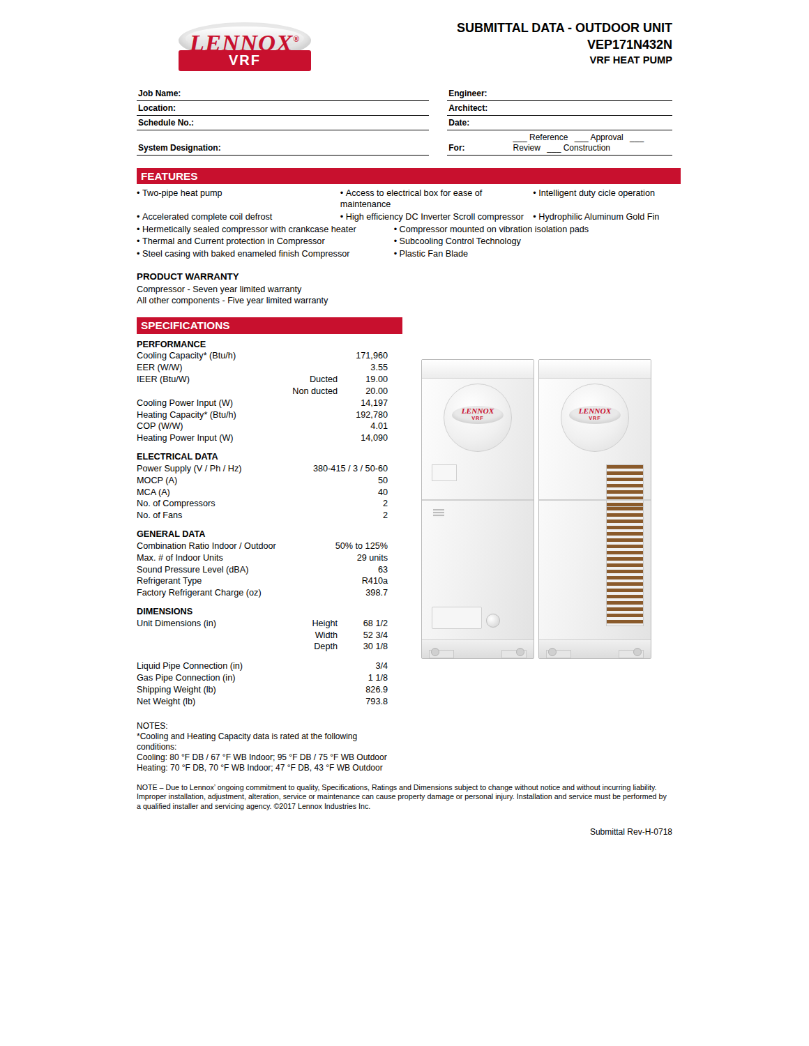LENNOX®
VRF
SUBMITTAL DATA - OUTDOOR UNIT
VEP171N432N
VRF HEAT PUMP
| Job Name: | | | Engineer: | |
| Location: | | | Architect: | |
| Schedule No.: | | | Date: | |
| System Designation: | | | For: | ___ Reference ___ Approval ___ Review ___ Construction |
FEATURES
Two-pipe heat pump Access to electrical box for ease of maintenance Intelligent duty cicle operation
Accelerated complete coil defrost High efficiency DC Inverter Scroll compressor Hydrophilic Aluminum Gold Fin
Hermetically sealed compressor with crankcase heater Compressor mounted on vibration isolation pads
Thermal and Current protection in Compressor Subcooling Control Technology
Steel casing with baked enameled finish Compressor Plastic Fan Blade
PRODUCT WARRANTY
Compressor - Seven year limited warranty
All other components - Five year limited warranty
SPECIFICATIONS
PERFORMANCE
| Cooling Capacity* (Btu/h) | | 171,960 |
| EER (W/W) | | 3.55 |
| IEER (Btu/W) | Ducted | 19.00 |
| | Non ducted | 20.00 |
| Cooling Power Input (W) | | 14,197 |
| Heating Capacity* (Btu/h) | | 192,780 |
| COP (W/W) | | 4.01 |
| Heating Power Input (W) | | 14,090 |
ELECTRICAL DATA
| Power Supply (V / Ph / Hz) | 380-415 / 3 / 50-60 |
| MOCP (A) | | 50 |
| MCA (A) | | 40 |
| No. of Compressors | | 2 |
| No. of Fans | | 2 |
GENERAL DATA
| Combination Ratio Indoor / Outdoor | 50% to 125% |
| Max. # of Indoor Units | 29 units |
| Sound Pressure Level (dBA) | | 63 |
| Refrigerant Type | | R410a |
| Factory Refrigerant Charge (oz) | | 398.7 |
DIMENSIONS
| Unit Dimensions (in) | Height | 68 1/2 |
| | Width | 52 3/4 |
| | Depth | 30 1/8 |
| Liquid Pipe Connection (in) | | 3/4 |
| Gas Pipe Connection (in) | | 1 1/8 |
| Shipping Weight (lb) | | 826.9 |
| Net Weight (lb) | | 793.8 |
LENNOX
VRF
LENNOX
VRF
NOTES:
*Cooling and Heating Capacity data is rated at the following
conditions:
Cooling: 80 °F DB / 67 °F WB Indoor; 95 °F DB / 75 °F WB Outdoor
Heating: 70 °F DB, 70 °F WB Indoor; 47 °F DB, 43 °F WB Outdoor
NOTE – Due to Lennox’ ongoing commitment to quality, Specifications, Ratings and Dimensions subject to change without notice and without incurring liability. Improper installation, adjustment, alteration, service or maintenance can cause property damage or personal injury. Installation and service must be performed by a qualified installer and servicing agency. ©2017 Lennox Industries Inc.
Submittal Rev-H-0718